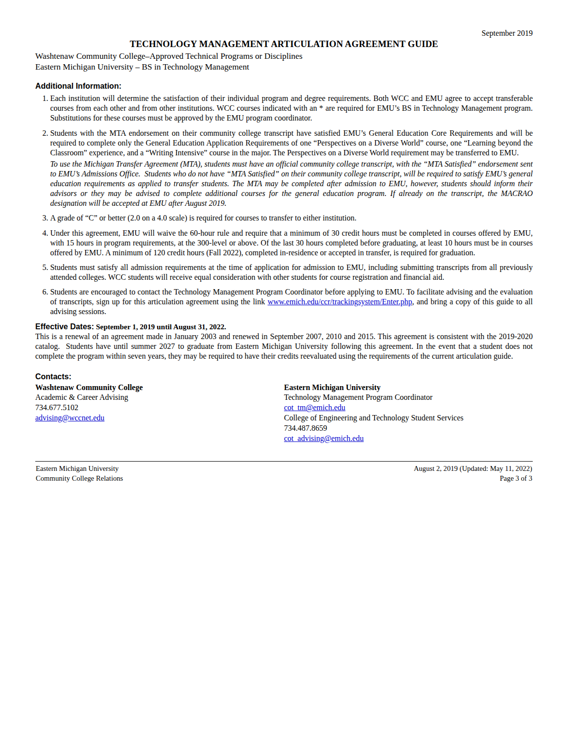September 2019
TECHNOLOGY MANAGEMENT ARTICULATION AGREEMENT GUIDE
Washtenaw Community College–Approved Technical Programs or Disciplines
Eastern Michigan University – BS in Technology Management
Additional Information:
Each institution will determine the satisfaction of their individual program and degree requirements. Both WCC and EMU agree to accept transferable courses from each other and from other institutions. WCC courses indicated with an * are required for EMU’s BS in Technology Management program. Substitutions for these courses must be approved by the EMU program coordinator.
Students with the MTA endorsement on their community college transcript have satisfied EMU’s General Education Core Requirements and will be required to complete only the General Education Application Requirements of one “Perspectives on a Diverse World” course, one “Learning beyond the Classroom” experience, and a “Writing Intensive” course in the major. The Perspectives on a Diverse World requirement may be transferred to EMU. To use the Michigan Transfer Agreement (MTA), students must have an official community college transcript, with the “MTA Satisfied” endorsement sent to EMU’s Admissions Office. Students who do not have “MTA Satisfied” on their community college transcript, will be required to satisfy EMU’s general education requirements as applied to transfer students. The MTA may be completed after admission to EMU, however, students should inform their advisors or they may be advised to complete additional courses for the general education program. If already on the transcript, the MACRAO designation will be accepted at EMU after August 2019.
A grade of “C” or better (2.0 on a 4.0 scale) is required for courses to transfer to either institution.
Under this agreement, EMU will waive the 60-hour rule and require that a minimum of 30 credit hours must be completed in courses offered by EMU, with 15 hours in program requirements, at the 300-level or above. Of the last 30 hours completed before graduating, at least 10 hours must be in courses offered by EMU. A minimum of 120 credit hours (Fall 2022), completed in-residence or accepted in transfer, is required for graduation.
Students must satisfy all admission requirements at the time of application for admission to EMU, including submitting transcripts from all previously attended colleges. WCC students will receive equal consideration with other students for course registration and financial aid.
Students are encouraged to contact the Technology Management Program Coordinator before applying to EMU. To facilitate advising and the evaluation of transcripts, sign up for this articulation agreement using the link www.emich.edu/ccr/trackingsystem/Enter.php, and bring a copy of this guide to all advising sessions.
Effective Dates: September 1, 2019 until August 31, 2022.
This is a renewal of an agreement made in January 2003 and renewed in September 2007, 2010 and 2015. This agreement is consistent with the 2019-2020 catalog. Students have until summer 2027 to graduate from Eastern Michigan University following this agreement. In the event that a student does not complete the program within seven years, they may be required to have their credits reevaluated using the requirements of the current articulation guide.
Contacts:
| Washtenaw Community College | Eastern Michigan University |
| Academic & Career Advising | Technology Management Program Coordinator |
| 734.677.5102 | cot_tm@emich.edu |
| advising@wccnet.edu | College of Engineering and Technology Student Services |
| | 734.487.8659 |
| | cot_advising@emich.edu |
| Eastern Michigan University | August 2, 2019 (Updated: May 11, 2022) |
| Community College Relations | Page 3 of 3 |